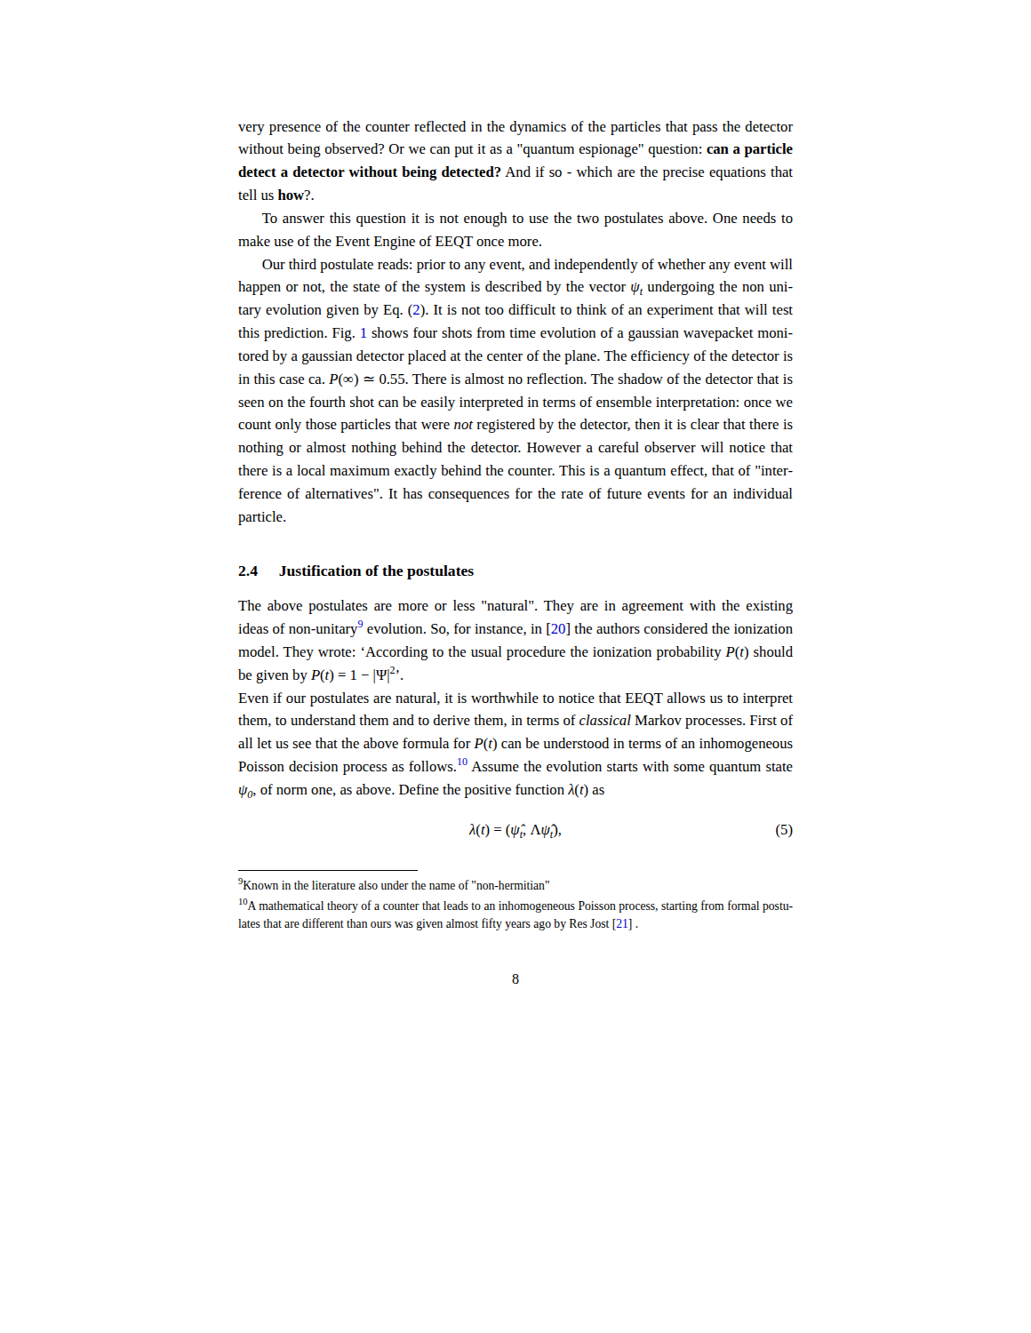very presence of the counter reflected in the dynamics of the particles that pass the detector without being observed? Or we can put it as a "quantum espionage" question: can a particle detect a detector without being detected? And if so - which are the precise equations that tell us how?.
To answer this question it is not enough to use the two postulates above. One needs to make use of the Event Engine of EEQT once more.
Our third postulate reads: prior to any event, and independently of whether any event will happen or not, the state of the system is described by the vector ψt undergoing the non unitary evolution given by Eq. (2). It is not too difficult to think of an experiment that will test this prediction. Fig. 1 shows four shots from time evolution of a gaussian wavepacket monitored by a gaussian detector placed at the center of the plane. The efficiency of the detector is in this case ca. P(∞) ≃ 0.55. There is almost no reflection. The shadow of the detector that is seen on the fourth shot can be easily interpreted in terms of ensemble interpretation: once we count only those particles that were not registered by the detector, then it is clear that there is nothing or almost nothing behind the detector. However a careful observer will notice that there is a local maximum exactly behind the counter. This is a quantum effect, that of "interference of alternatives". It has consequences for the rate of future events for an individual particle.
2.4 Justification of the postulates
The above postulates are more or less "natural". They are in agreement with the existing ideas of non-unitary9 evolution. So, for instance, in [20] the authors considered the ionization model. They wrote: ‘According to the usual procedure the ionization probability P(t) should be given by P(t) = 1 − |Ψ|2’.
Even if our postulates are natural, it is worthwhile to notice that EEQT allows us to interpret them, to understand them and to derive them, in terms of classical Markov processes. First of all let us see that the above formula for P(t) can be understood in terms of an inhomogeneous Poisson decision process as follows.10 Assume the evolution starts with some quantum state ψ0, of norm one, as above. Define the positive function λ(t) as
λ(t) = (ψ̂t, Λψ̂t), (5)
9Known in the literature also under the name of "non-hermitian"
10A mathematical theory of a counter that leads to an inhomogeneous Poisson process, starting from formal postulates that are different than ours was given almost fifty years ago by Res Jost [21] .
8